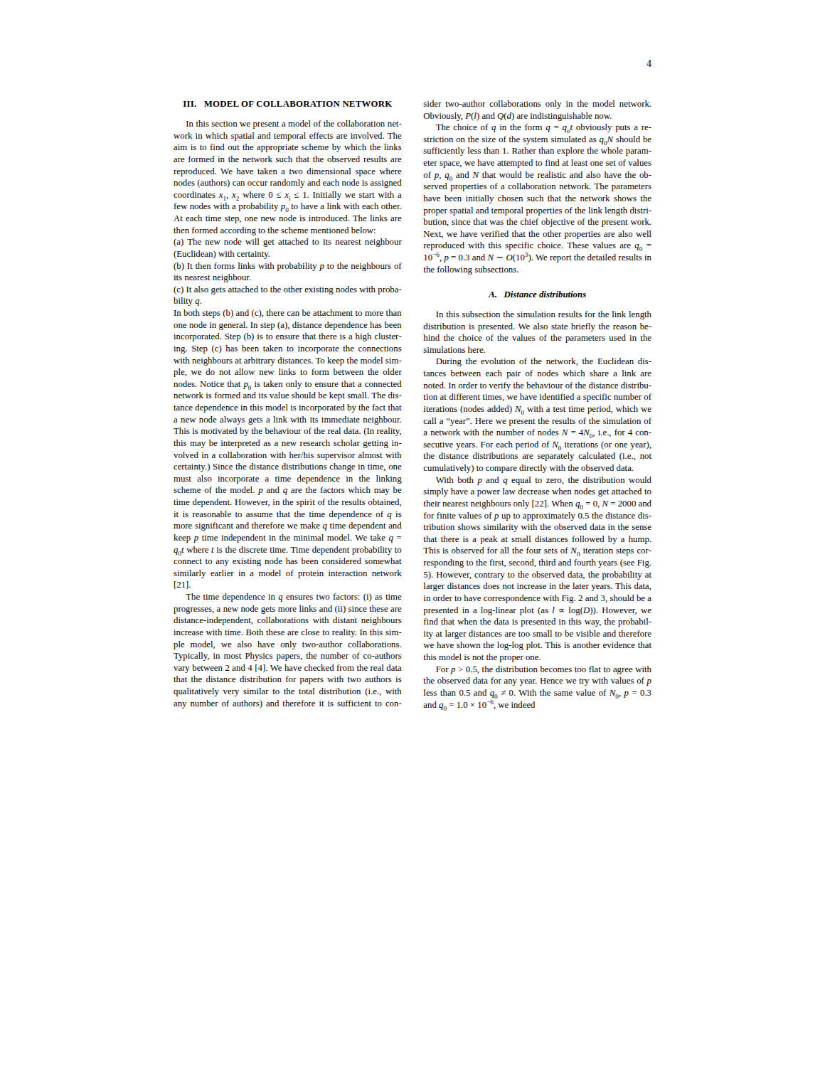4
III. Model of collaboration network
In this section we present a model of the collaboration network in which spatial and temporal effects are involved. The aim is to find out the appropriate scheme by which the links are formed in the network such that the observed results are reproduced. We have taken a two dimensional space where nodes (authors) can occur randomly and each node is assigned coordinates x1, x2 where 0 ≤ xi ≤ 1. Initially we start with a few nodes with a probability p0 to have a link with each other. At each time step, one new node is introduced. The links are then formed according to the scheme mentioned below:
(a) The new node will get attached to its nearest neighbour (Euclidean) with certainty.
(b) It then forms links with probability p to the neighbours of its nearest neighbour.
(c) It also gets attached to the other existing nodes with probability q.
In both steps (b) and (c), there can be attachment to more than one node in general. In step (a), distance dependence has been incorporated. Step (b) is to ensure that there is a high clustering. Step (c) has been taken to incorporate the connections with neighbours at arbitrary distances. To keep the model simple, we do not allow new links to form between the older nodes. Notice that p0 is taken only to ensure that a connected network is formed and its value should be kept small. The distance dependence in this model is incorporated by the fact that a new node always gets a link with its immediate neighbour. This is motivated by the behaviour of the real data. (In reality, this may be interpreted as a new research scholar getting involved in a collaboration with her/his supervisor almost with certainty.) Since the distance distributions change in time, one must also incorporate a time dependence in the linking scheme of the model. p and q are the factors which may be time dependent. However, in the spirit of the results obtained, it is reasonable to assume that the time dependence of q is more significant and therefore we make q time dependent and keep p time independent in the minimal model. We take q = q0t where t is the discrete time. Time dependent probability to connect to any existing node has been considered somewhat similarly earlier in a model of protein interaction network [21].
The time dependence in q ensures two factors: (i) as time progresses, a new node gets more links and (ii) since these are distance-independent, collaborations with distant neighbours increase with time. Both these are close to reality. In this simple model, we also have only two-author collaborations. Typically, in most Physics papers, the number of co-authors vary between 2 and 4 [4]. We have checked from the real data that the distance distribution for papers with two authors is qualitatively very similar to the total distribution (i.e., with any number of authors) and therefore it is sufficient to consider two-author collaborations only in the model network. Obviously, P(l) and Q(d) are indistinguishable now.
The choice of q in the form q = qot obviously puts a restriction on the size of the system simulated as q0N should be sufficiently less than 1. Rather than explore the whole parameter space, we have attempted to find at least one set of values of p, q0 and N that would be realistic and also have the observed properties of a collaboration network. The parameters have been initially chosen such that the network shows the proper spatial and temporal properties of the link length distribution, since that was the chief objective of the present work. Next, we have verified that the other properties are also well reproduced with this specific choice. These values are q0 = 10−6, p = 0.3 and N ∼ O(103). We report the detailed results in the following subsections.
A. Distance distributions
In this subsection the simulation results for the link length distribution is presented. We also state briefly the reason behind the choice of the values of the parameters used in the simulations here.
During the evolution of the network, the Euclidean distances between each pair of nodes which share a link are noted. In order to verify the behaviour of the distance distribution at different times, we have identified a specific number of iterations (nodes added) N0 with a test time period, which we call a “year”. Here we present the results of the simulation of a network with the number of nodes N = 4N0, i.e., for 4 consecutive years. For each period of N0 iterations (or one year), the distance distributions are separately calculated (i.e., not cumulatively) to compare directly with the observed data.
With both p and q equal to zero, the distribution would simply have a power law decrease when nodes get attached to their nearest neighbours only [22]. When q0 = 0, N = 2000 and for finite values of p up to approximately 0.5 the distance distribution shows similarity with the observed data in the sense that there is a peak at small distances followed by a hump. This is observed for all the four sets of N0 iteration steps corresponding to the first, second, third and fourth years (see Fig. 5). However, contrary to the observed data, the probability at larger distances does not increase in the later years. This data, in order to have correspondence with Fig. 2 and 3, should be a presented in a log-linear plot (as l ∝ log(D)). However, we find that when the data is presented in this way, the probability at larger distances are too small to be visible and therefore we have shown the log-log plot. This is another evidence that this model is not the proper one.
For p > 0.5, the distribution becomes too flat to agree with the observed data for any year. Hence we try with values of p less than 0.5 and q0 ≠ 0. With the same value of N0, p = 0.3 and q0 = 1.0 × 10−6, we indeed